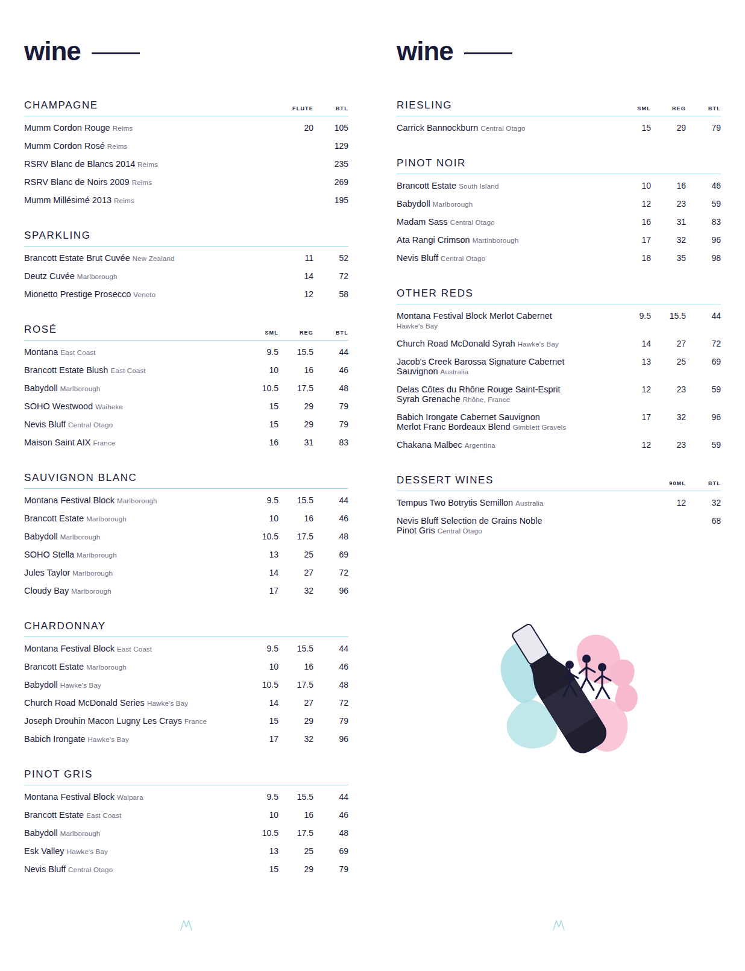wine
Champagne
FLUTE BTL
| Mumm Cordon Rouge Reims | 20 | 105 |
| Mumm Cordon Rosé Reims | | 129 |
| RSRV Blanc de Blancs 2014 Reims | | 235 |
| RSRV Blanc de Noirs 2009 Reims | | 269 |
| Mumm Millésimé 2013 Reims | | 195 |
Sparkling
| Brancott Estate Brut Cuvée New Zealand | 11 | 52 |
| Deutz Cuvée Marlborough | 14 | 72 |
| Mionetto Prestige Prosecco Veneto | 12 | 58 |
Rosé
SML REG BTL
| Montana East Coast | 9.5 | 15.5 | 44 |
| Brancott Estate Blush East Coast | 10 | 16 | 46 |
| Babydoll Marlborough | 10.5 | 17.5 | 48 |
| SOHO Westwood Waiheke | 15 | 29 | 79 |
| Nevis Bluff Central Otago | 15 | 29 | 79 |
| Maison Saint AIX France | 16 | 31 | 83 |
Sauvignon Blanc
| Montana Festival Block Marlborough | 9.5 | 15.5 | 44 |
| Brancott Estate Marlborough | 10 | 16 | 46 |
| Babydoll Marlborough | 10.5 | 17.5 | 48 |
| SOHO Stella Marlborough | 13 | 25 | 69 |
| Jules Taylor Marlborough | 14 | 27 | 72 |
| Cloudy Bay Marlborough | 17 | 32 | 96 |
Chardonnay
| Montana Festival Block East Coast | 9.5 | 15.5 | 44 |
| Brancott Estate Marlborough | 10 | 16 | 46 |
| Babydoll Hawke's Bay | 10.5 | 17.5 | 48 |
| Church Road McDonald Series Hawke's Bay | 14 | 27 | 72 |
| Joseph Drouhin Macon Lugny Les Crays France | 15 | 29 | 79 |
| Babich Irongate Hawke's Bay | 17 | 32 | 96 |
Pinot Gris
| Montana Festival Block Waipara | 9.5 | 15.5 | 44 |
| Brancott Estate East Coast | 10 | 16 | 46 |
| Babydoll Marlborough | 10.5 | 17.5 | 48 |
| Esk Valley Hawke's Bay | 13 | 25 | 69 |
| Nevis Bluff Central Otago | 15 | 29 | 79 |
wine
Riesling
SML REG BTL
| Carrick Bannockburn Central Otago | 15 | 29 | 79 |
Pinot Noir
| Brancott Estate South Island | 10 | 16 | 46 |
| Babydoll Marlborough | 12 | 23 | 59 |
| Madam Sass Central Otago | 16 | 31 | 83 |
| Ata Rangi Crimson Martinborough | 17 | 32 | 96 |
| Nevis Bluff Central Otago | 18 | 35 | 98 |
Other Reds
| Montana Festival Block Merlot Cabernet Hawke's Bay | 9.5 | 15.5 | 44 |
| Church Road McDonald Syrah Hawke's Bay | 14 | 27 | 72 |
| Jacob's Creek Barossa Signature Cabernet Sauvignon Australia | 13 | 25 | 69 |
| Delas Côtes du Rhône Rouge Saint-Esprit Syrah Grenache Rhône, France | 12 | 23 | 59 |
| Babich Irongate Cabernet Sauvignon Merlot Franc Bordeaux Blend Gimblett Gravels | 17 | 32 | 96 |
| Chakana Malbec Argentina | 12 | 23 | 59 |
Dessert Wines
90ML BTL
| Tempus Two Botrytis Semillon Australia | 12 | 32 |
| Nevis Bluff Selection de Grains Noble Pinot Gris Central Otago | | 68 |